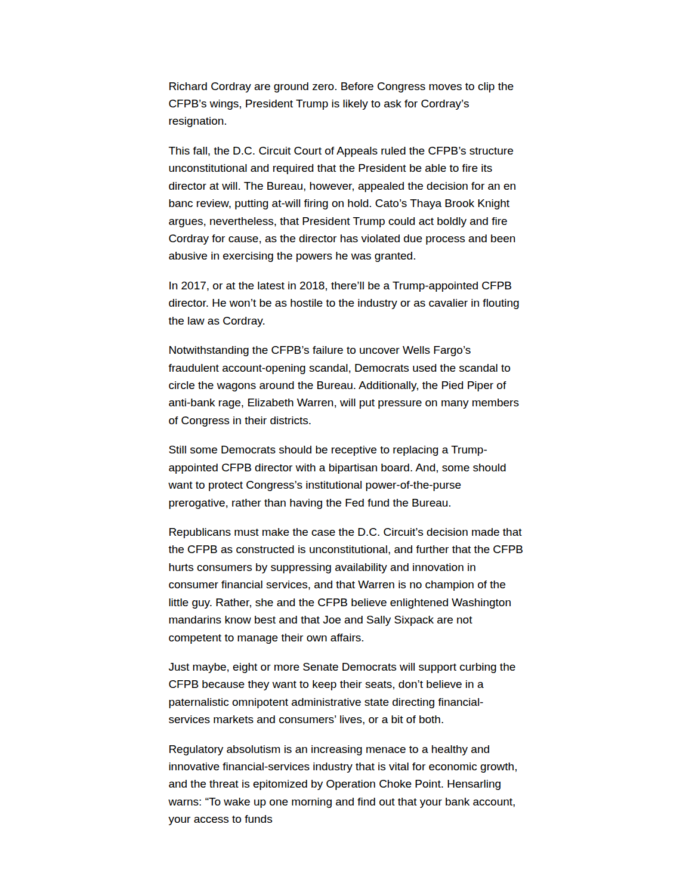Richard Cordray are ground zero. Before Congress moves to clip the CFPB’s wings, President Trump is likely to ask for Cordray’s resignation.
This fall, the D.C. Circuit Court of Appeals ruled the CFPB’s structure unconstitutional and required that the President be able to fire its director at will. The Bureau, however, appealed the decision for an en banc review, putting at-will firing on hold. Cato’s Thaya Brook Knight argues, nevertheless, that President Trump could act boldly and fire Cordray for cause, as the director has violated due process and been abusive in exercising the powers he was granted.
In 2017, or at the latest in 2018, there’ll be a Trump-appointed CFPB director. He won’t be as hostile to the industry or as cavalier in flouting the law as Cordray.
Notwithstanding the CFPB’s failure to uncover Wells Fargo’s fraudulent account-opening scandal, Democrats used the scandal to circle the wagons around the Bureau. Additionally, the Pied Piper of anti-bank rage, Elizabeth Warren, will put pressure on many members of Congress in their districts.
Still some Democrats should be receptive to replacing a Trump-appointed CFPB director with a bipartisan board. And, some should want to protect Congress’s institutional power-of-the-purse prerogative, rather than having the Fed fund the Bureau.
Republicans must make the case the D.C. Circuit’s decision made that the CFPB as constructed is unconstitutional, and further that the CFPB hurts consumers by suppressing availability and innovation in consumer financial services, and that Warren is no champion of the little guy. Rather, she and the CFPB believe enlightened Washington mandarins know best and that Joe and Sally Sixpack are not competent to manage their own affairs.
Just maybe, eight or more Senate Democrats will support curbing the CFPB because they want to keep their seats, don’t believe in a paternalistic omnipotent administrative state directing financial-services markets and consumers’ lives, or a bit of both.
Regulatory absolutism is an increasing menace to a healthy and innovative financial-services industry that is vital for economic growth, and the threat is epitomized by Operation Choke Point. Hensarling warns: “To wake up one morning and find out that your bank account, your access to funds